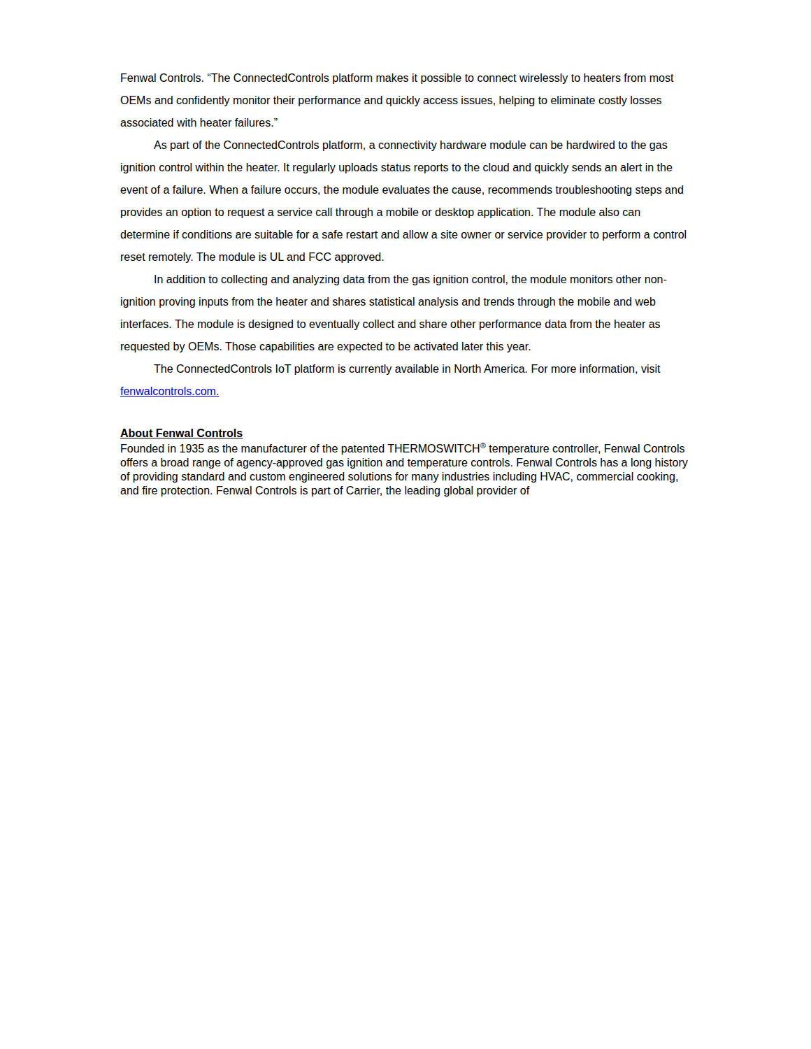Fenwal Controls. “The ConnectedControls platform makes it possible to connect wirelessly to heaters from most OEMs and confidently monitor their performance and quickly access issues, helping to eliminate costly losses associated with heater failures.”
As part of the ConnectedControls platform, a connectivity hardware module can be hardwired to the gas ignition control within the heater. It regularly uploads status reports to the cloud and quickly sends an alert in the event of a failure. When a failure occurs, the module evaluates the cause, recommends troubleshooting steps and provides an option to request a service call through a mobile or desktop application. The module also can determine if conditions are suitable for a safe restart and allow a site owner or service provider to perform a control reset remotely. The module is UL and FCC approved.
In addition to collecting and analyzing data from the gas ignition control, the module monitors other non-ignition proving inputs from the heater and shares statistical analysis and trends through the mobile and web interfaces. The module is designed to eventually collect and share other performance data from the heater as requested by OEMs. Those capabilities are expected to be activated later this year.
The ConnectedControls IoT platform is currently available in North America. For more information, visit fenwalcontrols.com.
About Fenwal Controls
Founded in 1935 as the manufacturer of the patented THERMOSWITCH® temperature controller, Fenwal Controls offers a broad range of agency-approved gas ignition and temperature controls. Fenwal Controls has a long history of providing standard and custom engineered solutions for many industries including HVAC, commercial cooking, and fire protection. Fenwal Controls is part of Carrier, the leading global provider of